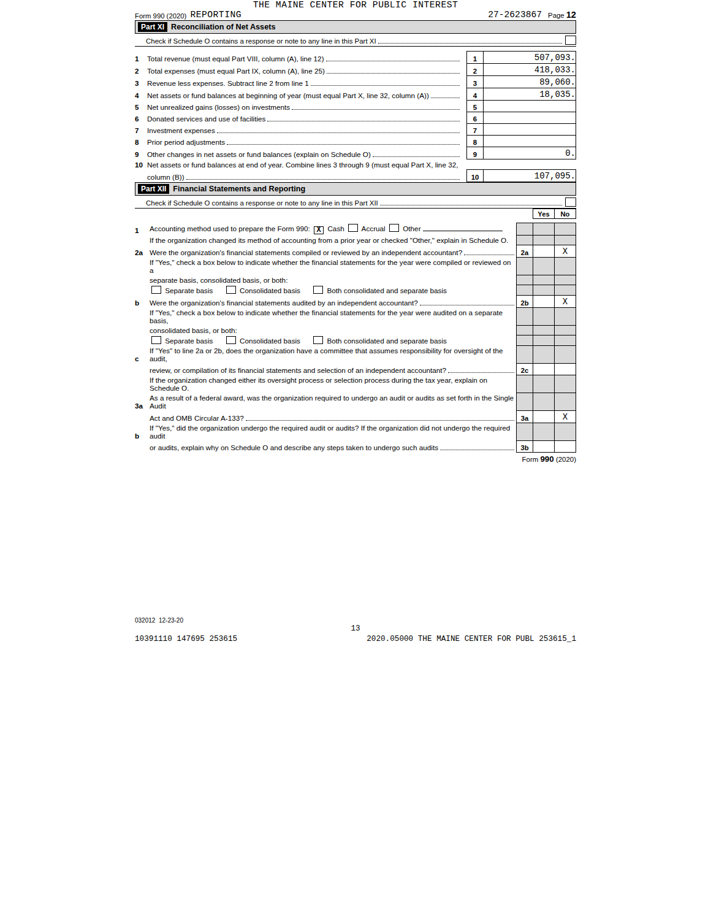THE MAINE CENTER FOR PUBLIC INTEREST
Form 990 (2020)
REPORTING
27-2623867
Page 12
Part XI Reconciliation of Net Assets
Check if Schedule O contains a response or note to any line in this Part XI
| 1 | Total revenue (must equal Part VIII, column (A), line 12) | | 1 | 507,093. |
| 2 | Total expenses (must equal Part IX, column (A), line 25) | | 2 | 418,033. |
| 3 | Revenue less expenses. Subtract line 2 from line 1 | | 3 | 89,060. |
| 4 | Net assets or fund balances at beginning of year (must equal Part X, line 32, column (A)) | | 4 | 18,035. |
| 5 | Net unrealized gains (losses) on investments | | 5 | |
| 6 | Donated services and use of facilities | | 6 | |
| 7 | Investment expenses | | 7 | |
| 8 | Prior period adjustments | | 8 | |
| 9 | Other changes in net assets or fund balances (explain on Schedule O) | | 9 | 0. |
| 10 | Net assets or fund balances at end of year. Combine lines 3 through 9 (must equal Part X, line 32, |
| | column (B)) | | 10 | 107,095. |
Part XII Financial Statements and Reporting
Check if Schedule O contains a response or note to any line in this Part XII
| | | | Yes | No |
| 1 | Accounting method used to prepare the Form 990: X Cash Accrual Other | | | |
| | If the organization changed its method of accounting from a prior year or checked "Other," explain in Schedule O. | | | |
| 2a | Were the organization's financial statements compiled or reviewed by an independent accountant? | 2a | | X |
| | If "Yes," check a box below to indicate whether the financial statements for the year were compiled or reviewed on a | | | |
| | separate basis, consolidated basis, or both: | | | |
| | Separate basis Consolidated basis Both consolidated and separate basis | | | |
| b | Were the organization's financial statements audited by an independent accountant? | 2b | | X |
| | If "Yes," check a box below to indicate whether the financial statements for the year were audited on a separate basis, | | | |
| | consolidated basis, or both: | | | |
| | Separate basis Consolidated basis Both consolidated and separate basis | | | |
| c | If "Yes" to line 2a or 2b, does the organization have a committee that assumes responsibility for oversight of the audit, | | | |
| | review, or compilation of its financial statements and selection of an independent accountant? | 2c | | |
| | If the organization changed either its oversight process or selection process during the tax year, explain on Schedule O. | | | |
| 3a | As a result of a federal award, was the organization required to undergo an audit or audits as set forth in the Single Audit | | | |
| | Act and OMB Circular A-133? | 3a | | X |
| b | If "Yes," did the organization undergo the required audit or audits? If the organization did not undergo the required audit | | | |
| | or audits, explain why on Schedule O and describe any steps taken to undergo such audits | 3b | | |
Form 990 (2020)
032012 12-23-20
13
10391110 147695 253615 2020.05000 THE MAINE CENTER FOR PUBL 253615_1